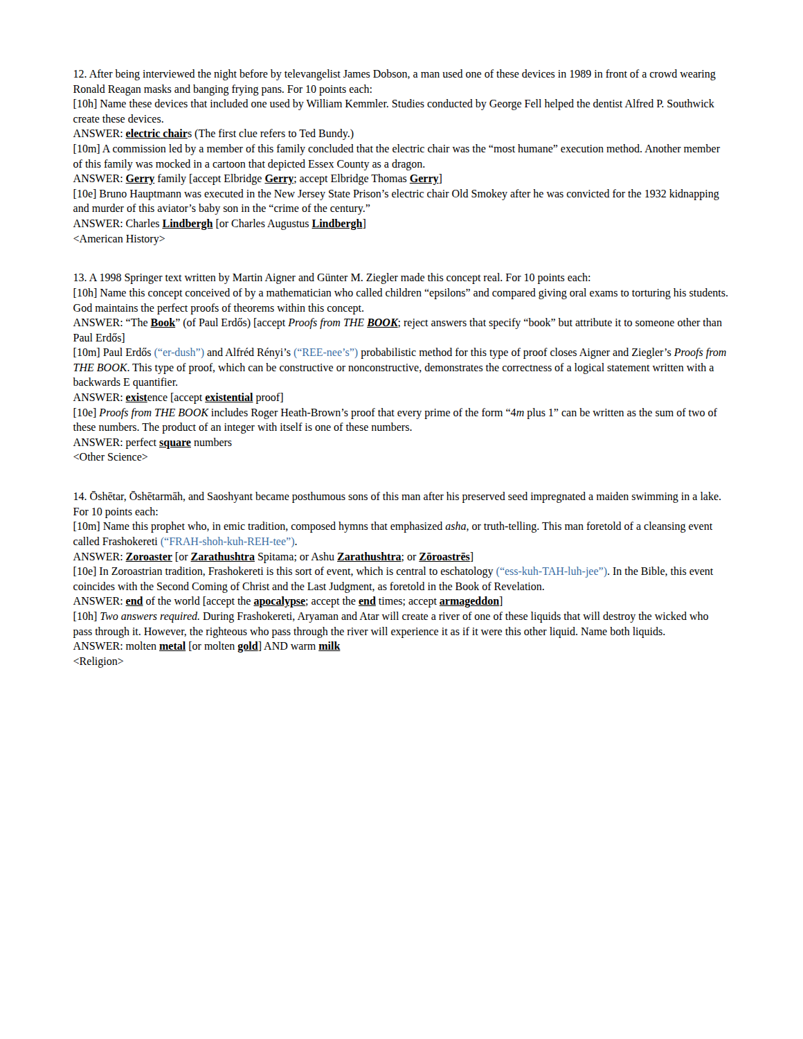12. After being interviewed the night before by televangelist James Dobson, a man used one of these devices in 1989 in front of a crowd wearing Ronald Reagan masks and banging frying pans. For 10 points each:
[10h] Name these devices that included one used by William Kemmler. Studies conducted by George Fell helped the dentist Alfred P. Southwick create these devices.
ANSWER: electric chairs (The first clue refers to Ted Bundy.)
[10m] A commission led by a member of this family concluded that the electric chair was the “most humane” execution method. Another member of this family was mocked in a cartoon that depicted Essex County as a dragon.
ANSWER: Gerry family [accept Elbridge Gerry; accept Elbridge Thomas Gerry]
[10e] Bruno Hauptmann was executed in the New Jersey State Prison’s electric chair Old Smokey after he was convicted for the 1932 kidnapping and murder of this aviator’s baby son in the “crime of the century.”
ANSWER: Charles Lindbergh [or Charles Augustus Lindbergh]
<American History>
13. A 1998 Springer text written by Martin Aigner and Günter M. Ziegler made this concept real. For 10 points each:
[10h] Name this concept conceived of by a mathematician who called children “epsilons” and compared giving oral exams to torturing his students. God maintains the perfect proofs of theorems within this concept.
ANSWER: “The Book” (of Paul Erdős) [accept Proofs from THE BOOK; reject answers that specify “book” but attribute it to someone other than Paul Erdős]
[10m] Paul Erdős (“er-dush”) and Alfréd Rényi’s (“REE-nee’s”) probabilistic method for this type of proof closes Aigner and Ziegler’s Proofs from THE BOOK. This type of proof, which can be constructive or nonconstructive, demonstrates the correctness of a logical statement written with a backwards E quantifier.
ANSWER: existence [accept existential proof]
[10e] Proofs from THE BOOK includes Roger Heath-Brown’s proof that every prime of the form “4m plus 1” can be written as the sum of two of these numbers. The product of an integer with itself is one of these numbers.
ANSWER: perfect square numbers
<Other Science>
14. Ōshētar, Ōshētarmāh, and Saoshyant became posthumous sons of this man after his preserved seed impregnated a maiden swimming in a lake. For 10 points each:
[10m] Name this prophet who, in emic tradition, composed hymns that emphasized asha, or truth-telling. This man foretold of a cleansing event called Frashokereti (“FRAH-shoh-kuh-REH-tee”).
ANSWER: Zoroaster [or Zarathushtra Spitama; or Ashu Zarathushtra; or Zōroastrēs]
[10e] In Zoroastrian tradition, Frashokereti is this sort of event, which is central to eschatology (“ess-kuh-TAH-luh-jee”). In the Bible, this event coincides with the Second Coming of Christ and the Last Judgment, as foretold in the Book of Revelation.
ANSWER: end of the world [accept the apocalypse; accept the end times; accept armageddon]
[10h] Two answers required. During Frashokereti, Aryaman and Atar will create a river of one of these liquids that will destroy the wicked who pass through it. However, the righteous who pass through the river will experience it as if it were this other liquid. Name both liquids.
ANSWER: molten metal [or molten gold] AND warm milk
<Religion>